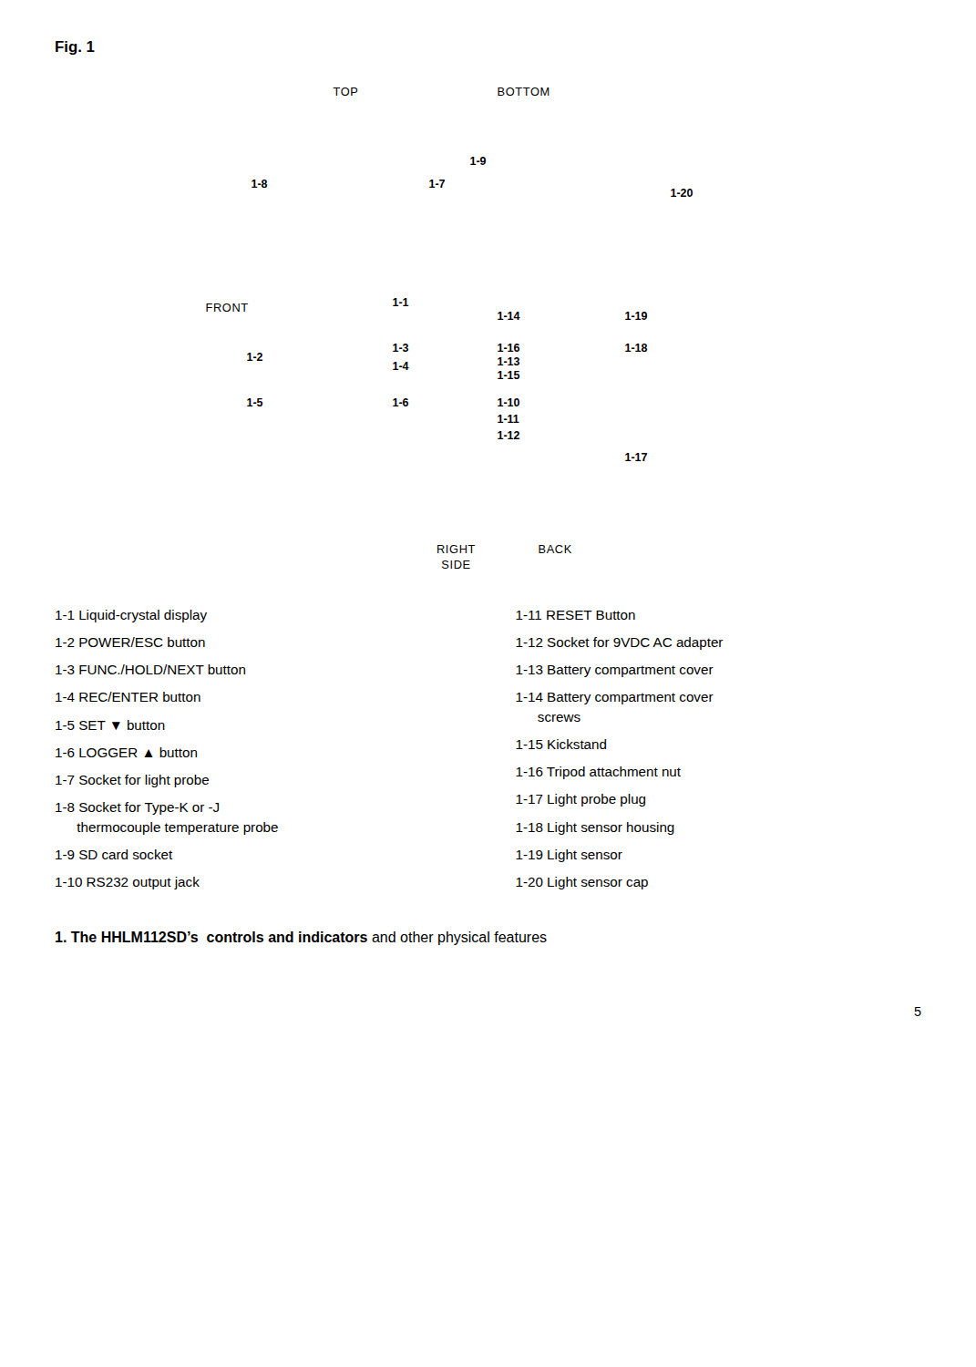Fig. 1
TOP BOTTOM FRONT RIGHT
SIDE BACK 1-8 1-7 1-9 1-20 1-1 1-3 1-4 1-2 1-5 1-6 1-14 1-16 1-13 1-15 1-10 1-11 1-12 1-19 1-18 1-17
1-1 Liquid-crystal display
1-2 POWER/ESC button
1-3 FUNC./HOLD/NEXT button
1-4 REC/ENTER button
1-5 SET button
1-6 LOGGER button
1-7 Socket for light probe
1-8 Socket for Type-K or -Jthermocouple temperature probe
1-9 SD card socket
1-10 RS232 output jack
1-11 RESET Button
1-12 Socket for 9VDC AC adapter
1-13 Battery compartment cover
1-14 Battery compartment coverscrews
1-15 Kickstand
1-16 Tripod attachment nut
1-17 Light probe plug
1-18 Light sensor housing
1-19 Light sensor
1-20 Light sensor cap
1. The HHLM112SD’s controls and indicators and other physical features
5